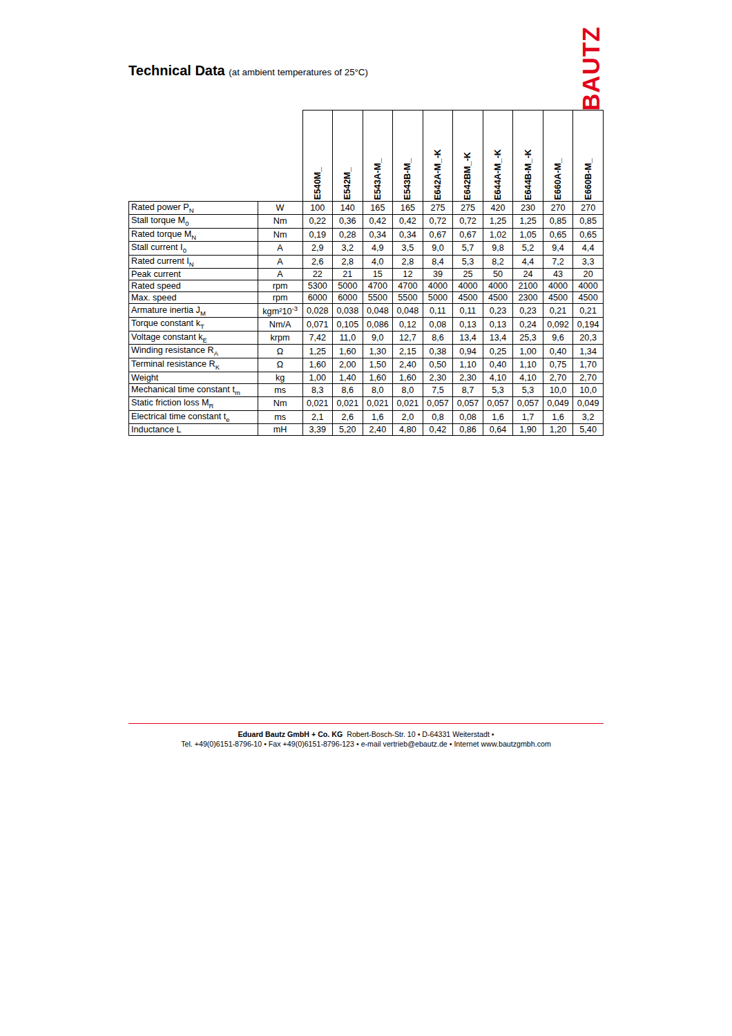BAUTZ
Technical Data (at ambient temperatures of 25°C)
| | | E540M_ | E542M_ | E543A-M_ | E543B-M_ | E642A-M_-K | E642BM_-K | E644A-M_-K | E644B-M_-K | E660A-M_ | E660B-M_ |
| --- | --- | --- | --- | --- | --- | --- | --- | --- | --- | --- | --- |
| Rated power P N | W | 100 | 140 | 165 | 165 | 275 | 275 | 420 | 230 | 270 | 270 |
| Stall torque M 0 | Nm | 0,22 | 0,36 | 0,42 | 0,42 | 0,72 | 0,72 | 1,25 | 1,25 | 0,85 | 0,85 |
| Rated torque M N | Nm | 0,19 | 0,28 | 0,34 | 0,34 | 0,67 | 0,67 | 1,02 | 1,05 | 0,65 | 0,65 |
| Stall current I 0 | A | 2,9 | 3,2 | 4,9 | 3,5 | 9,0 | 5,7 | 9,8 | 5,2 | 9,4 | 4,4 |
| Rated current I N | A | 2,6 | 2,8 | 4,0 | 2,8 | 8,4 | 5,3 | 8,2 | 4,4 | 7,2 | 3,3 |
| Peak current | A | 22 | 21 | 15 | 12 | 39 | 25 | 50 | 24 | 43 | 20 |
| Rated speed | rpm | 5300 | 5000 | 4700 | 4700 | 4000 | 4000 | 4000 | 2100 | 4000 | 4000 |
| Max. speed | rpm | 6000 | 6000 | 5500 | 5500 | 5000 | 4500 | 4500 | 2300 | 4500 | 4500 |
| Armature inertia J M | kgm²10 -3 | 0,028 | 0,038 | 0,048 | 0,048 | 0,11 | 0,11 | 0,23 | 0,23 | 0,21 | 0,21 |
| Torque constant k T | Nm/A | 0,071 | 0,105 | 0,086 | 0,12 | 0,08 | 0,13 | 0,13 | 0,24 | 0,092 | 0,194 |
| Voltage constant k E | krpm | 7,42 | 11,0 | 9,0 | 12,7 | 8,6 | 13,4 | 13,4 | 25,3 | 9,6 | 20,3 |
| Winding resistance R A | Ω | 1,25 | 1,60 | 1,30 | 2,15 | 0,38 | 0,94 | 0,25 | 1,00 | 0,40 | 1,34 |
| Terminal resistance R K | Ω | 1,60 | 2,00 | 1,50 | 2,40 | 0,50 | 1,10 | 0,40 | 1,10 | 0,75 | 1,70 |
| Weight | kg | 1,00 | 1,40 | 1,60 | 1,60 | 2,30 | 2,30 | 4,10 | 4,10 | 2,70 | 2,70 |
| Mechanical time constant t m | ms | 8,3 | 8,6 | 8,0 | 8,0 | 7,5 | 8,7 | 5,3 | 5,3 | 10,0 | 10,0 |
| Static friction loss M R | Nm | 0,021 | 0,021 | 0,021 | 0,021 | 0,057 | 0,057 | 0,057 | 0,057 | 0,049 | 0,049 |
| Electrical time constant t e | ms | 2,1 | 2,6 | 1,6 | 2,0 | 0,8 | 0,08 | 1,6 | 1,7 | 1,6 | 3,2 |
| Inductance L | mH | 3,39 | 5,20 | 2,40 | 4,80 | 0,42 | 0,86 | 0,64 | 1,90 | 1,20 | 5,40 |
Eduard Bautz GmbH + Co. KG Robert-Bosch-Str. 10 • D-64331 Weiterstadt •
Tel. +49(0)6151-8796-10 • Fax +49(0)6151-8796-123 • e-mail vertrieb@ebautz.de • Internet www.bautzgmbh.com